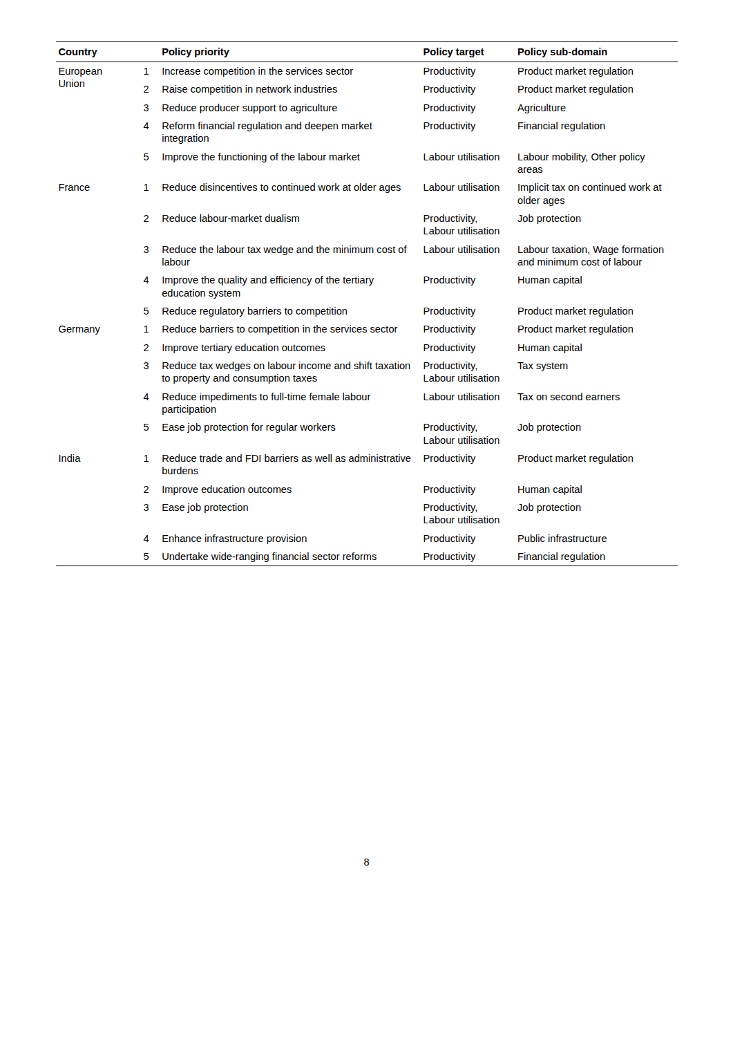| Country | | Policy priority | Policy target | Policy sub-domain |
| --- | --- | --- | --- | --- |
| European Union | 1 | Increase competition in the services sector | Productivity | Product market regulation |
| 2 | Raise competition in network industries | Productivity | Product market regulation |
| 3 | Reduce producer support to agriculture | Productivity | Agriculture |
| 4 | Reform financial regulation and deepen market integration | Productivity | Financial regulation |
| 5 | Improve the functioning of the labour market | Labour utilisation | Labour mobility, Other policy areas |
| France | 1 | Reduce disincentives to continued work at older ages | Labour utilisation | Implicit tax on continued work at older ages |
| 2 | Reduce labour-market dualism | Productivity, Labour utilisation | Job protection |
| 3 | Reduce the labour tax wedge and the minimum cost of labour | Labour utilisation | Labour taxation, Wage formation and minimum cost of labour |
| 4 | Improve the quality and efficiency of the tertiary education system | Productivity | Human capital |
| 5 | Reduce regulatory barriers to competition | Productivity | Product market regulation |
| Germany | 1 | Reduce barriers to competition in the services sector | Productivity | Product market regulation |
| 2 | Improve tertiary education outcomes | Productivity | Human capital |
| 3 | Reduce tax wedges on labour income and shift taxation to property and consumption taxes | Productivity, Labour utilisation | Tax system |
| 4 | Reduce impediments to full-time female labour participation | Labour utilisation | Tax on second earners |
| 5 | Ease job protection for regular workers | Productivity, Labour utilisation | Job protection |
| India | 1 | Reduce trade and FDI barriers as well as administrative burdens | Productivity | Product market regulation |
| 2 | Improve education outcomes | Productivity | Human capital |
| 3 | Ease job protection | Productivity, Labour utilisation | Job protection |
| 4 | Enhance infrastructure provision | Productivity | Public infrastructure |
| 5 | Undertake wide-ranging financial sector reforms | Productivity | Financial regulation |
8